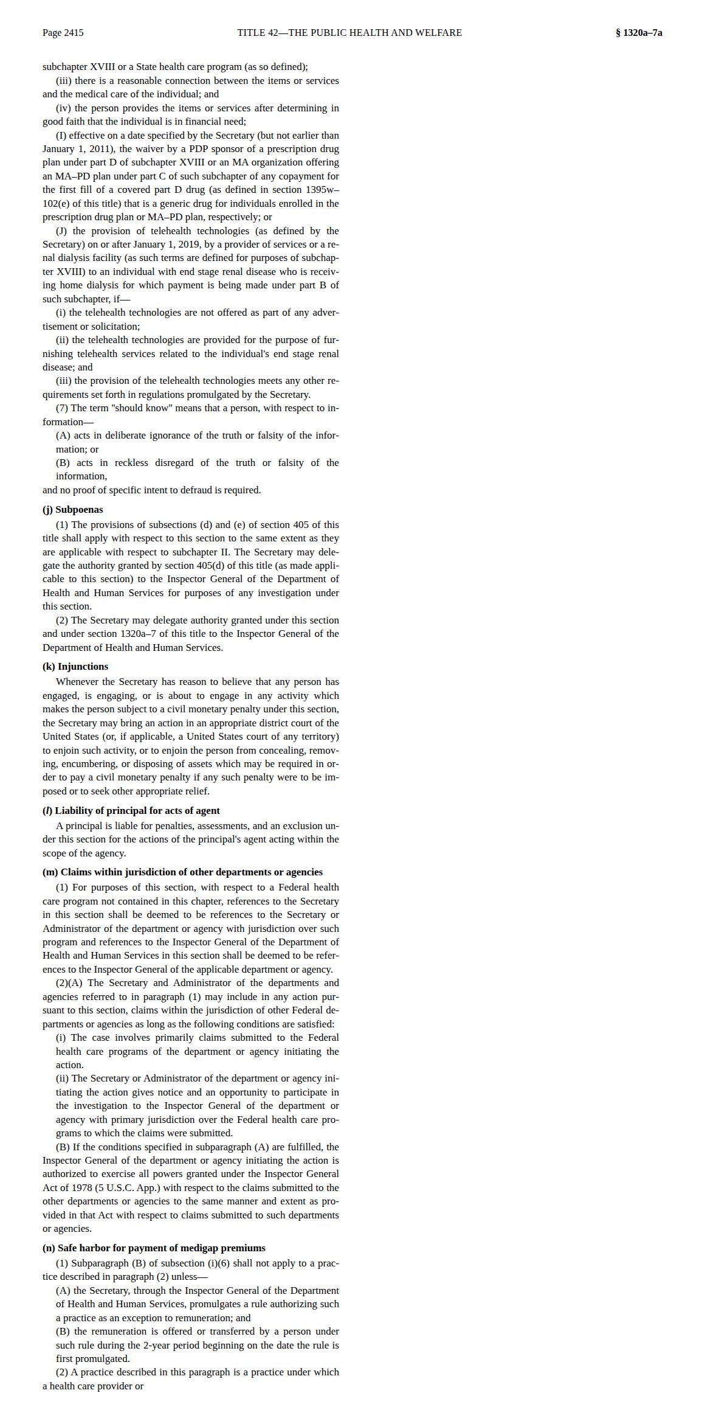Page 2415 TITLE 42—THE PUBLIC HEALTH AND WELFARE § 1320a–7a
subchapter XVIII or a State health care program (as so defined);
(iii) there is a reasonable connection between the items or services and the medical care of the individual; and
(iv) the person provides the items or services after determining in good faith that the individual is in financial need;
(I) effective on a date specified by the Secretary (but not earlier than January 1, 2011), the waiver by a PDP sponsor of a prescription drug plan under part D of subchapter XVIII or an MA organization offering an MA–PD plan under part C of such subchapter of any copayment for the first fill of a covered part D drug (as defined in section 1395w–102(e) of this title) that is a generic drug for individuals enrolled in the prescription drug plan or MA–PD plan, respectively; or
(J) the provision of telehealth technologies (as defined by the Secretary) on or after January 1, 2019, by a provider of services or a renal dialysis facility (as such terms are defined for purposes of subchapter XVIII) to an individual with end stage renal disease who is receiving home dialysis for which payment is being made under part B of such subchapter, if—
(i) the telehealth technologies are not offered as part of any advertisement or solicitation;
(ii) the telehealth technologies are provided for the purpose of furnishing telehealth services related to the individual's end stage renal disease; and
(iii) the provision of the telehealth technologies meets any other requirements set forth in regulations promulgated by the Secretary.
(7) The term ''should know'' means that a person, with respect to information—
(A) acts in deliberate ignorance of the truth or falsity of the information; or
(B) acts in reckless disregard of the truth or falsity of the information,
and no proof of specific intent to defraud is required.
(j) Subpoenas
(1) The provisions of subsections (d) and (e) of section 405 of this title shall apply with respect to this section to the same extent as they are applicable with respect to subchapter II. The Secretary may delegate the authority granted by section 405(d) of this title (as made applicable to this section) to the Inspector General of the Department of Health and Human Services for purposes of any investigation under this section.
(2) The Secretary may delegate authority granted under this section and under section 1320a–7 of this title to the Inspector General of the Department of Health and Human Services.
(k) Injunctions
Whenever the Secretary has reason to believe that any person has engaged, is engaging, or is about to engage in any activity which makes the person subject to a civil monetary penalty under this section, the Secretary may bring an action in an appropriate district court of the United States (or, if applicable, a United States court of any territory) to enjoin such activity, or to enjoin the person from concealing, removing, encumbering, or disposing of assets which may be required in order to pay a civil monetary penalty if any such penalty were to be imposed or to seek other appropriate relief.
(l) Liability of principal for acts of agent
A principal is liable for penalties, assessments, and an exclusion under this section for the actions of the principal's agent acting within the scope of the agency.
(m) Claims within jurisdiction of other departments or agencies
(1) For purposes of this section, with respect to a Federal health care program not contained in this chapter, references to the Secretary in this section shall be deemed to be references to the Secretary or Administrator of the department or agency with jurisdiction over such program and references to the Inspector General of the Department of Health and Human Services in this section shall be deemed to be references to the Inspector General of the applicable department or agency.
(2)(A) The Secretary and Administrator of the departments and agencies referred to in paragraph (1) may include in any action pursuant to this section, claims within the jurisdiction of other Federal departments or agencies as long as the following conditions are satisfied:
(i) The case involves primarily claims submitted to the Federal health care programs of the department or agency initiating the action.
(ii) The Secretary or Administrator of the department or agency initiating the action gives notice and an opportunity to participate in the investigation to the Inspector General of the department or agency with primary jurisdiction over the Federal health care programs to which the claims were submitted.
(B) If the conditions specified in subparagraph (A) are fulfilled, the Inspector General of the department or agency initiating the action is authorized to exercise all powers granted under the Inspector General Act of 1978 (5 U.S.C. App.) with respect to the claims submitted to the other departments or agencies to the same manner and extent as provided in that Act with respect to claims submitted to such departments or agencies.
(n) Safe harbor for payment of medigap premiums
(1) Subparagraph (B) of subsection (i)(6) shall not apply to a practice described in paragraph (2) unless—
(A) the Secretary, through the Inspector General of the Department of Health and Human Services, promulgates a rule authorizing such a practice as an exception to remuneration; and
(B) the remuneration is offered or transferred by a person under such rule during the 2-year period beginning on the date the rule is first promulgated.
(2) A practice described in this paragraph is a practice under which a health care provider or